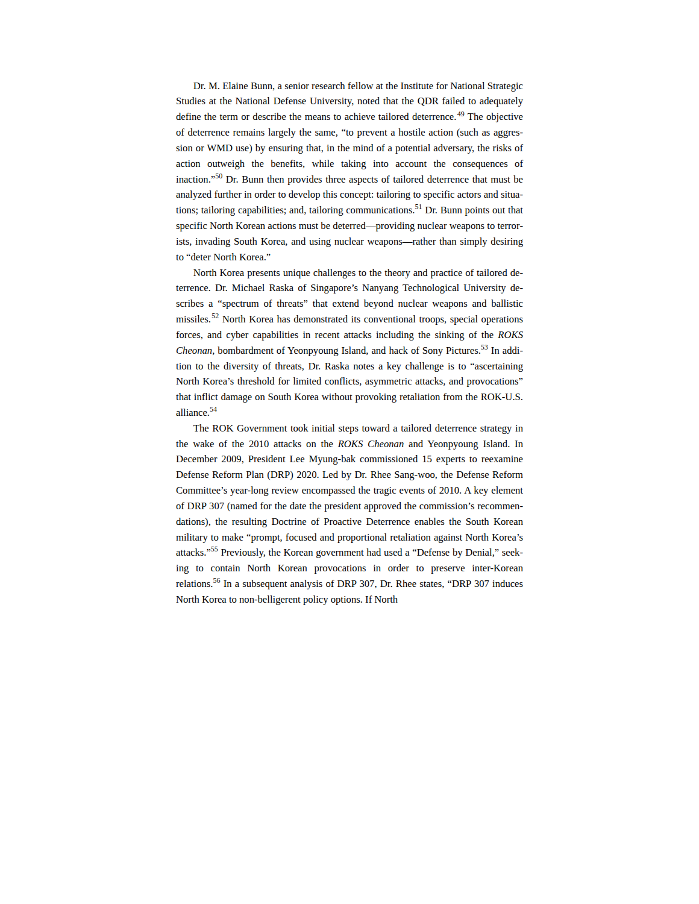Dr. M. Elaine Bunn, a senior research fellow at the Institute for National Strategic Studies at the National Defense University, noted that the QDR failed to adequately define the term or describe the means to achieve tailored deterrence.49 The objective of deterrence remains largely the same, “to prevent a hostile action (such as aggression or WMD use) by ensuring that, in the mind of a potential adversary, the risks of action outweigh the benefits, while taking into account the consequences of inaction.”50 Dr. Bunn then provides three aspects of tailored deterrence that must be analyzed further in order to develop this concept: tailoring to specific actors and situations; tailoring capabilities; and, tailoring communications.51 Dr. Bunn points out that specific North Korean actions must be deterred—providing nuclear weapons to terrorists, invading South Korea, and using nuclear weapons—rather than simply desiring to “deter North Korea.”
North Korea presents unique challenges to the theory and practice of tailored deterrence. Dr. Michael Raska of Singapore’s Nanyang Technological University describes a “spectrum of threats” that extend beyond nuclear weapons and ballistic missiles.52 North Korea has demonstrated its conventional troops, special operations forces, and cyber capabilities in recent attacks including the sinking of the ROKS Cheonan, bombardment of Yeonpyoung Island, and hack of Sony Pictures.53 In addition to the diversity of threats, Dr. Raska notes a key challenge is to “ascertaining North Korea’s threshold for limited conflicts, asymmetric attacks, and provocations” that inflict damage on South Korea without provoking retaliation from the ROK-U.S. alliance.54
The ROK Government took initial steps toward a tailored deterrence strategy in the wake of the 2010 attacks on the ROKS Cheonan and Yeonpyoung Island. In December 2009, President Lee Myung-bak commissioned 15 experts to reexamine Defense Reform Plan (DRP) 2020. Led by Dr. Rhee Sang-woo, the Defense Reform Committee’s year-long review encompassed the tragic events of 2010. A key element of DRP 307 (named for the date the president approved the commission’s recommendations), the resulting Doctrine of Proactive Deterrence enables the South Korean military to make “prompt, focused and proportional retaliation against North Korea’s attacks.”55 Previously, the Korean government had used a “Defense by Denial,” seeking to contain North Korean provocations in order to preserve inter-Korean relations.56 In a subsequent analysis of DRP 307, Dr. Rhee states, “DRP 307 induces North Korea to non-belligerent policy options. If North